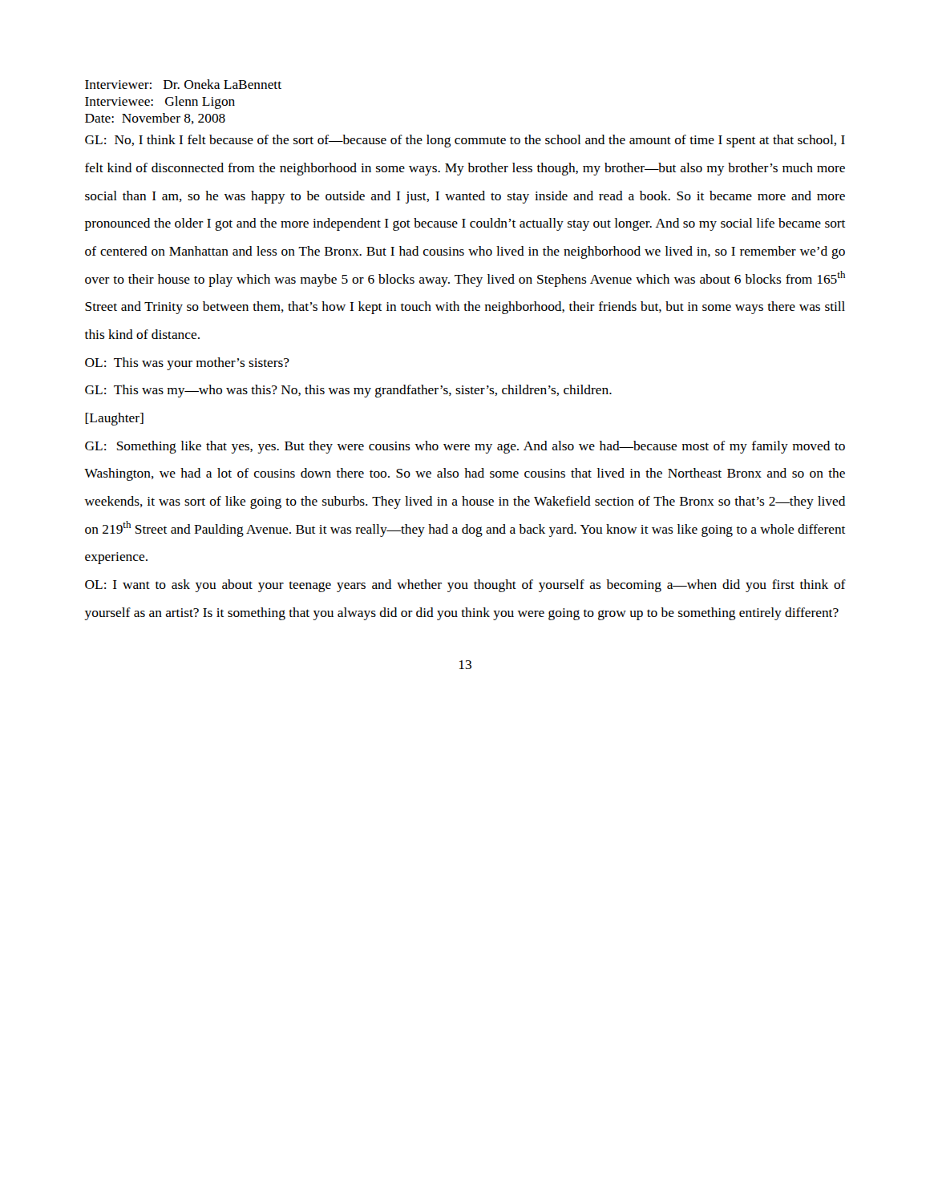Interviewer: Dr. Oneka LaBennett
Interviewee: Glenn Ligon
Date: November 8, 2008
GL: No, I think I felt because of the sort of—because of the long commute to the school and the amount of time I spent at that school, I felt kind of disconnected from the neighborhood in some ways. My brother less though, my brother—but also my brother’s much more social than I am, so he was happy to be outside and I just, I wanted to stay inside and read a book. So it became more and more pronounced the older I got and the more independent I got because I couldn’t actually stay out longer. And so my social life became sort of centered on Manhattan and less on The Bronx. But I had cousins who lived in the neighborhood we lived in, so I remember we’d go over to their house to play which was maybe 5 or 6 blocks away. They lived on Stephens Avenue which was about 6 blocks from 165th Street and Trinity so between them, that’s how I kept in touch with the neighborhood, their friends but, but in some ways there was still this kind of distance.
OL: This was your mother’s sisters?
GL: This was my—who was this? No, this was my grandfather’s, sister’s, children’s, children.
[Laughter]
GL: Something like that yes, yes. But they were cousins who were my age. And also we had—because most of my family moved to Washington, we had a lot of cousins down there too. So we also had some cousins that lived in the Northeast Bronx and so on the weekends, it was sort of like going to the suburbs. They lived in a house in the Wakefield section of The Bronx so that’s 2—they lived on 219th Street and Paulding Avenue. But it was really—they had a dog and a back yard. You know it was like going to a whole different experience.
OL: I want to ask you about your teenage years and whether you thought of yourself as becoming a—when did you first think of yourself as an artist? Is it something that you always did or did you think you were going to grow up to be something entirely different?
13